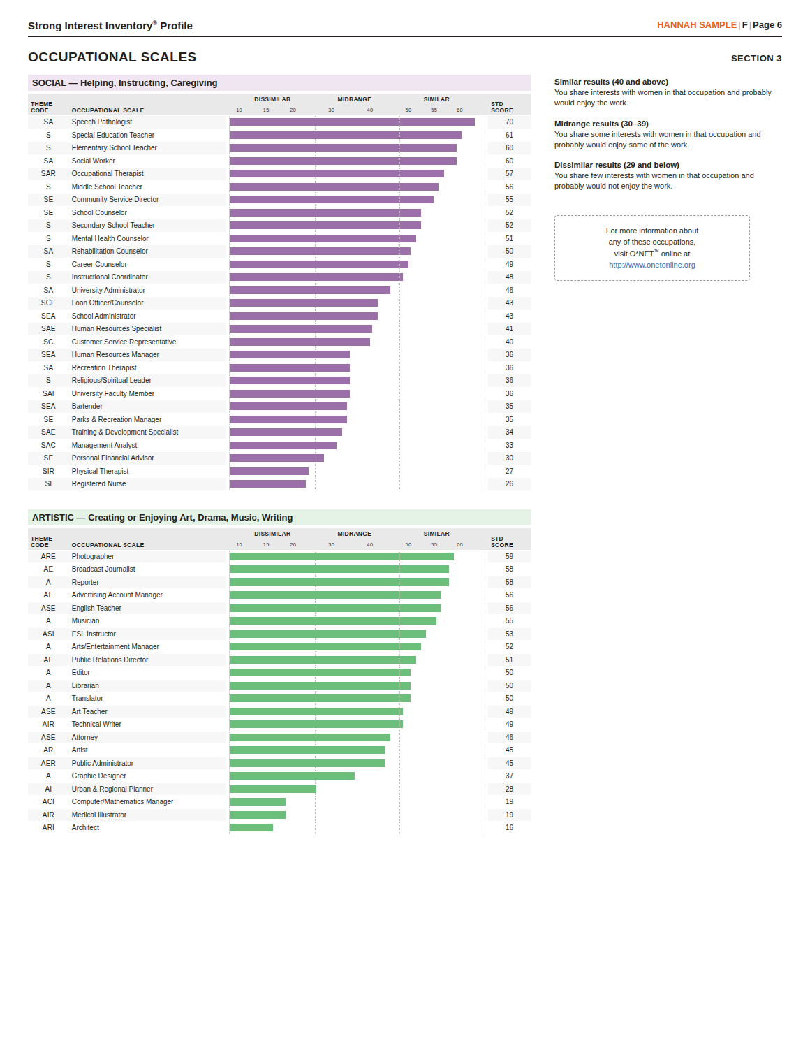Strong Interest Inventory® Profile
HANNAH SAMPLE|F|Page 6
OCCUPATIONAL SCALES
SECTION 3
SOCIAL — Helping, Instructing, Caregiving
| THEME CODE | OCCUPATIONAL SCALE | DISSIMILAR MIDRANGE SIMILAR 10 15 20 30 40 50 55 60 | STD SCORE |
| --- | --- | --- | --- |
| SA | Speech Pathologist | | 70 |
| S | Special Education Teacher | | 61 |
| S | Elementary School Teacher | | 60 |
| SA | Social Worker | | 60 |
| SAR | Occupational Therapist | | 57 |
| S | Middle School Teacher | | 56 |
| SE | Community Service Director | | 55 |
| SE | School Counselor | | 52 |
| S | Secondary School Teacher | | 52 |
| S | Mental Health Counselor | | 51 |
| SA | Rehabilitation Counselor | | 50 |
| S | Career Counselor | | 49 |
| S | Instructional Coordinator | | 48 |
| SA | University Administrator | | 46 |
| SCE | Loan Officer/Counselor | | 43 |
| SEA | School Administrator | | 43 |
| SAE | Human Resources Specialist | | 41 |
| SC | Customer Service Representative | | 40 |
| SEA | Human Resources Manager | | 36 |
| SA | Recreation Therapist | | 36 |
| S | Religious/Spiritual Leader | | 36 |
| SAI | University Faculty Member | | 36 |
| SEA | Bartender | | 35 |
| SE | Parks & Recreation Manager | | 35 |
| SAE | Training & Development Specialist | | 34 |
| SAC | Management Analyst | | 33 |
| SE | Personal Financial Advisor | | 30 |
| SIR | Physical Therapist | | 27 |
| SI | Registered Nurse | | 26 |
ARTISTIC — Creating or Enjoying Art, Drama, Music, Writing
| THEME CODE | OCCUPATIONAL SCALE | DISSIMILAR MIDRANGE SIMILAR 10 15 20 30 40 50 55 60 | STD SCORE |
| --- | --- | --- | --- |
| ARE | Photographer | | 59 |
| AE | Broadcast Journalist | | 58 |
| A | Reporter | | 58 |
| AE | Advertising Account Manager | | 56 |
| ASE | English Teacher | | 56 |
| A | Musician | | 55 |
| ASI | ESL Instructor | | 53 |
| A | Arts/Entertainment Manager | | 52 |
| AE | Public Relations Director | | 51 |
| A | Editor | | 50 |
| A | Librarian | | 50 |
| A | Translator | | 50 |
| ASE | Art Teacher | | 49 |
| AIR | Technical Writer | | 49 |
| ASE | Attorney | | 46 |
| AR | Artist | | 45 |
| AER | Public Administrator | | 45 |
| A | Graphic Designer | | 37 |
| AI | Urban & Regional Planner | | 28 |
| ACI | Computer/Mathematics Manager | | 19 |
| AIR | Medical Illustrator | | 19 |
| ARI | Architect | | 16 |
Similar results (40 and above)
You share interests with women in that occupation and probably would enjoy the work.
Midrange results (30–39)
You share some interests with women in that occupation and probably would enjoy some of the work.
Dissimilar results (29 and below)
You share few interests with women in that occupation and probably would not enjoy the work.
For more information about
any of these occupations,
visit O*NET™ online at
http://www.onetonline.org